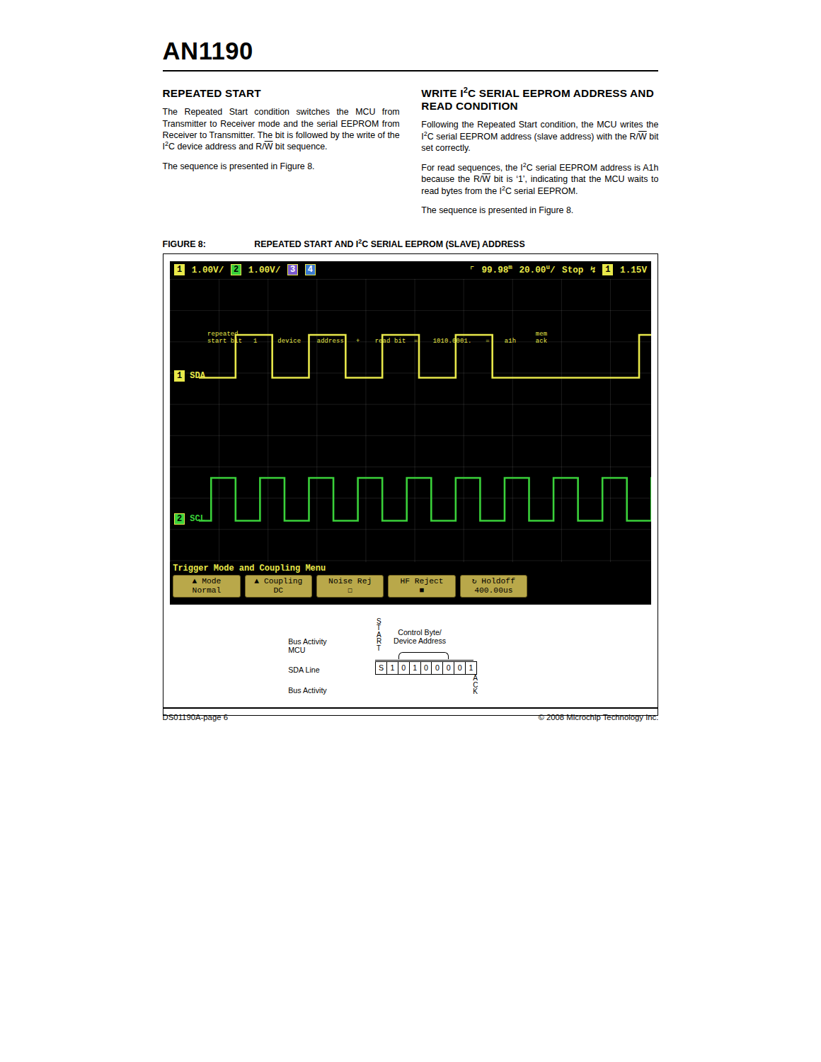AN1190
REPEATED START
The Repeated Start condition switches the MCU from Transmitter to Receiver mode and the serial EEPROM from Receiver to Transmitter. The bit is followed by the write of the I2C device address and R/W bit sequence.
The sequence is presented in Figure 8.
WRITE I2C SERIAL EEPROM ADDRESS AND READ CONDITION
Following the Repeated Start condition, the MCU writes the I2C serial EEPROM address (slave address) with the R/W bit set correctly.
For read sequences, the I2C serial EEPROM address is A1h because the R/W bit is ‘1’, indicating that the MCU waits to read bytes from the I2C serial EEPROM.
The sequence is presented in Figure 8.
FIGURE 8: REPEATED START AND I2C SERIAL EEPROM (SLAVE) ADDRESS
11.00V/ 21.00V/ 3 4 ⌜ 99.98m 20.00u/ Stop ↯ 11.15V
repeated
start bit 1 device address + read bit = 1010.0001. = a1h mem
ack
1 SDA
2 SCL
Trigger Mode and Coupling Menu
▲ ModeNormal
▲ CouplingDC
Noise Rej☐
HF Reject■
↻ Holdoff400.00us
Bus Activity
MCU
SDA Line
Bus Activity
S
T
A
R
T
Control Byte/
Device Address
S
1
0
1
0
0
0
0
1
A
C
K
DS01190A-page 6
© 2008 Microchip Technology Inc.